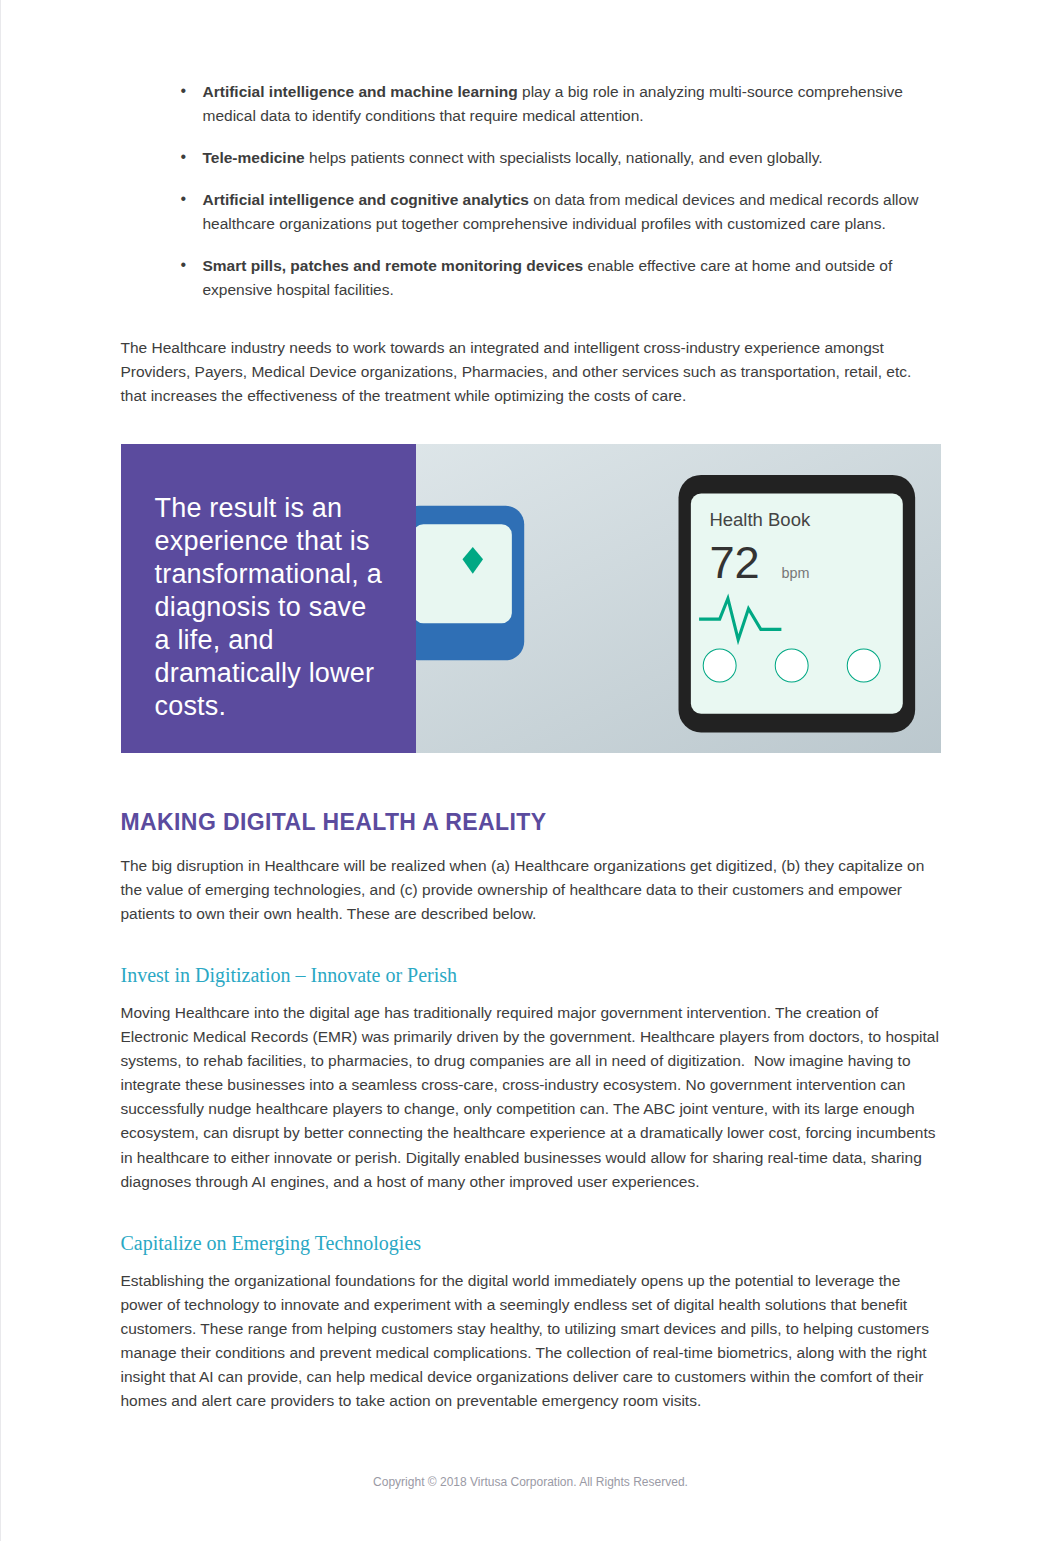Artificial intelligence and machine learning play a big role in analyzing multi-source comprehensive medical data to identify conditions that require medical attention.
Tele-medicine helps patients connect with specialists locally, nationally, and even globally.
Artificial intelligence and cognitive analytics on data from medical devices and medical records allow healthcare organizations put together comprehensive individual profiles with customized care plans.
Smart pills, patches and remote monitoring devices enable effective care at home and outside of expensive hospital facilities.
The Healthcare industry needs to work towards an integrated and intelligent cross-industry experience amongst Providers, Payers, Medical Device organizations, Pharmacies, and other services such as transportation, retail, etc. that increases the effectiveness of the treatment while optimizing the costs of care.
The result is an experience that is transformational, a diagnosis to save a life, and dramatically lower costs.
MAKING DIGITAL HEALTH A REALITY
The big disruption in Healthcare will be realized when (a) Healthcare organizations get digitized, (b) they capitalize on the value of emerging technologies, and (c) provide ownership of healthcare data to their customers and empower patients to own their own health. These are described below.
Invest in Digitization – Innovate or Perish
Moving Healthcare into the digital age has traditionally required major government intervention. The creation of Electronic Medical Records (EMR) was primarily driven by the government. Healthcare players from doctors, to hospital systems, to rehab facilities, to pharmacies, to drug companies are all in need of digitization. Now imagine having to integrate these businesses into a seamless cross-care, cross-industry ecosystem. No government intervention can successfully nudge healthcare players to change, only competition can. The ABC joint venture, with its large enough ecosystem, can disrupt by better connecting the healthcare experience at a dramatically lower cost, forcing incumbents in healthcare to either innovate or perish. Digitally enabled businesses would allow for sharing real-time data, sharing diagnoses through AI engines, and a host of many other improved user experiences.
Capitalize on Emerging Technologies
Establishing the organizational foundations for the digital world immediately opens up the potential to leverage the power of technology to innovate and experiment with a seemingly endless set of digital health solutions that benefit customers. These range from helping customers stay healthy, to utilizing smart devices and pills, to helping customers manage their conditions and prevent medical complications. The collection of real-time biometrics, along with the right insight that AI can provide, can help medical device organizations deliver care to customers within the comfort of their homes and alert care providers to take action on preventable emergency room visits.
Copyright © 2018 Virtusa Corporation. All Rights Reserved.